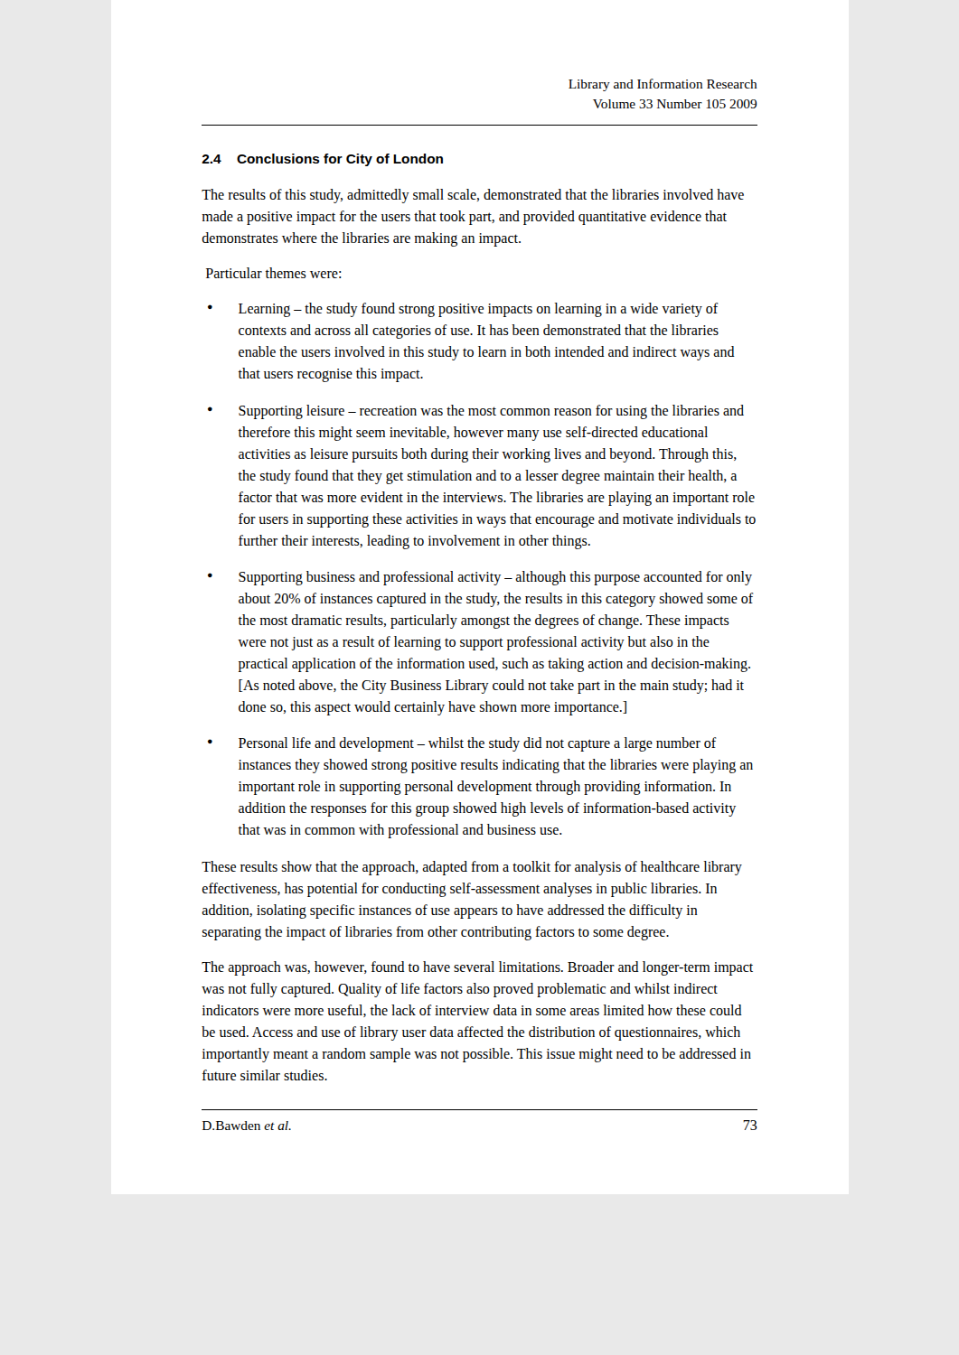Library and Information Research
Volume 33 Number 105 2009
2.4 Conclusions for City of London
The results of this study, admittedly small scale, demonstrated that the libraries involved have made a positive impact for the users that took part, and provided quantitative evidence that demonstrates where the libraries are making an impact.
Particular themes were:
Learning – the study found strong positive impacts on learning in a wide variety of contexts and across all categories of use. It has been demonstrated that the libraries enable the users involved in this study to learn in both intended and indirect ways and that users recognise this impact.
Supporting leisure – recreation was the most common reason for using the libraries and therefore this might seem inevitable, however many use self-directed educational activities as leisure pursuits both during their working lives and beyond. Through this, the study found that they get stimulation and to a lesser degree maintain their health, a factor that was more evident in the interviews. The libraries are playing an important role for users in supporting these activities in ways that encourage and motivate individuals to further their interests, leading to involvement in other things.
Supporting business and professional activity – although this purpose accounted for only about 20% of instances captured in the study, the results in this category showed some of the most dramatic results, particularly amongst the degrees of change. These impacts were not just as a result of learning to support professional activity but also in the practical application of the information used, such as taking action and decision-making. [As noted above, the City Business Library could not take part in the main study; had it done so, this aspect would certainly have shown more importance.]
Personal life and development – whilst the study did not capture a large number of instances they showed strong positive results indicating that the libraries were playing an important role in supporting personal development through providing information. In addition the responses for this group showed high levels of information-based activity that was in common with professional and business use.
These results show that the approach, adapted from a toolkit for analysis of healthcare library effectiveness, has potential for conducting self-assessment analyses in public libraries. In addition, isolating specific instances of use appears to have addressed the difficulty in separating the impact of libraries from other contributing factors to some degree.
The approach was, however, found to have several limitations. Broader and longer-term impact was not fully captured. Quality of life factors also proved problematic and whilst indirect indicators were more useful, the lack of interview data in some areas limited how these could be used. Access and use of library user data affected the distribution of questionnaires, which importantly meant a random sample was not possible. This issue might need to be addressed in future similar studies.
D.Bawden et al. 73